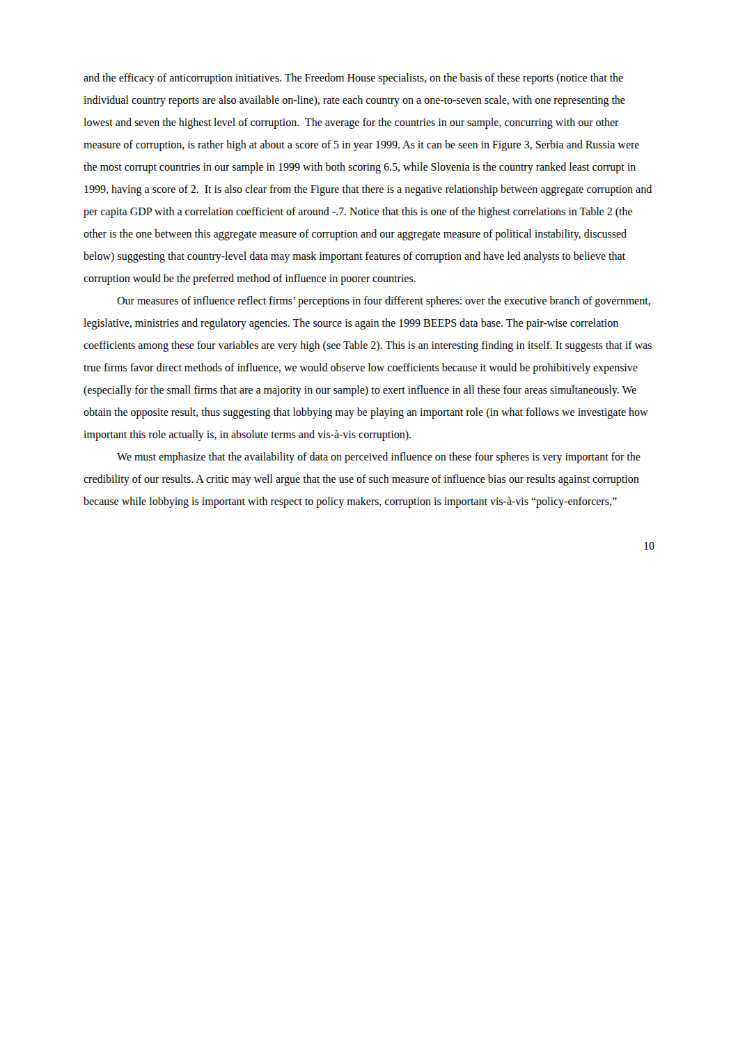and the efficacy of anticorruption initiatives. The Freedom House specialists, on the basis of these reports (notice that the individual country reports are also available on-line), rate each country on a one-to-seven scale, with one representing the lowest and seven the highest level of corruption. The average for the countries in our sample, concurring with our other measure of corruption, is rather high at about a score of 5 in year 1999. As it can be seen in Figure 3, Serbia and Russia were the most corrupt countries in our sample in 1999 with both scoring 6.5, while Slovenia is the country ranked least corrupt in 1999, having a score of 2. It is also clear from the Figure that there is a negative relationship between aggregate corruption and per capita GDP with a correlation coefficient of around -.7. Notice that this is one of the highest correlations in Table 2 (the other is the one between this aggregate measure of corruption and our aggregate measure of political instability, discussed below) suggesting that country-level data may mask important features of corruption and have led analysts to believe that corruption would be the preferred method of influence in poorer countries.
Our measures of influence reflect firms’ perceptions in four different spheres: over the executive branch of government, legislative, ministries and regulatory agencies. The source is again the 1999 BEEPS data base. The pair-wise correlation coefficients among these four variables are very high (see Table 2). This is an interesting finding in itself. It suggests that if was true firms favor direct methods of influence, we would observe low coefficients because it would be prohibitively expensive (especially for the small firms that are a majority in our sample) to exert influence in all these four areas simultaneously. We obtain the opposite result, thus suggesting that lobbying may be playing an important role (in what follows we investigate how important this role actually is, in absolute terms and vis-à-vis corruption).
We must emphasize that the availability of data on perceived influence on these four spheres is very important for the credibility of our results. A critic may well argue that the use of such measure of influence bias our results against corruption because while lobbying is important with respect to policy makers, corruption is important vis-à-vis “policy-enforcers,”
10